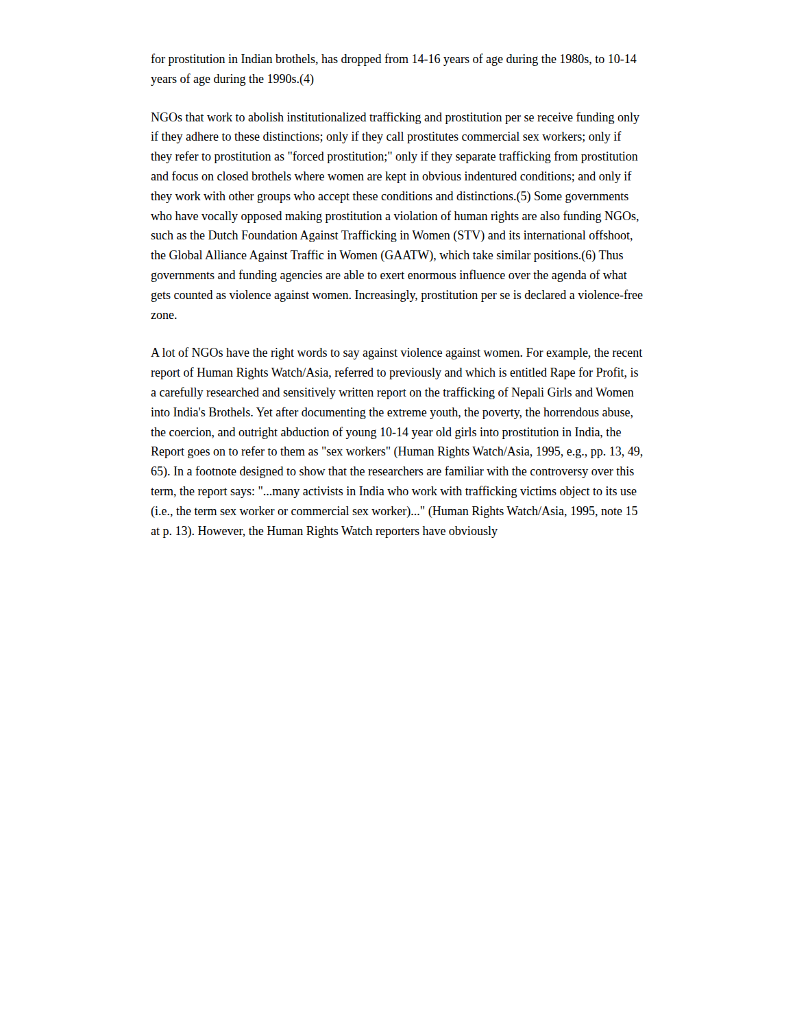for prostitution in Indian brothels, has dropped from 14-16 years of age during the 1980s, to 10-14 years of age during the 1990s.(4)
NGOs that work to abolish institutionalized trafficking and prostitution per se receive funding only if they adhere to these distinctions; only if they call prostitutes commercial sex workers; only if they refer to prostitution as "forced prostitution;" only if they separate trafficking from prostitution and focus on closed brothels where women are kept in obvious indentured conditions; and only if they work with other groups who accept these conditions and distinctions.(5) Some governments who have vocally opposed making prostitution a violation of human rights are also funding NGOs, such as the Dutch Foundation Against Trafficking in Women (STV) and its international offshoot, the Global Alliance Against Traffic in Women (GAATW), which take similar positions.(6) Thus governments and funding agencies are able to exert enormous influence over the agenda of what gets counted as violence against women. Increasingly, prostitution per se is declared a violence-free zone.
A lot of NGOs have the right words to say against violence against women. For example, the recent report of Human Rights Watch/Asia, referred to previously and which is entitled Rape for Profit, is a carefully researched and sensitively written report on the trafficking of Nepali Girls and Women into India's Brothels. Yet after documenting the extreme youth, the poverty, the horrendous abuse, the coercion, and outright abduction of young 10-14 year old girls into prostitution in India, the Report goes on to refer to them as "sex workers" (Human Rights Watch/Asia, 1995, e.g., pp. 13, 49, 65). In a footnote designed to show that the researchers are familiar with the controversy over this term, the report says: "...many activists in India who work with trafficking victims object to its use (i.e., the term sex worker or commercial sex worker)..." (Human Rights Watch/Asia, 1995, note 15 at p. 13). However, the Human Rights Watch reporters have obviously